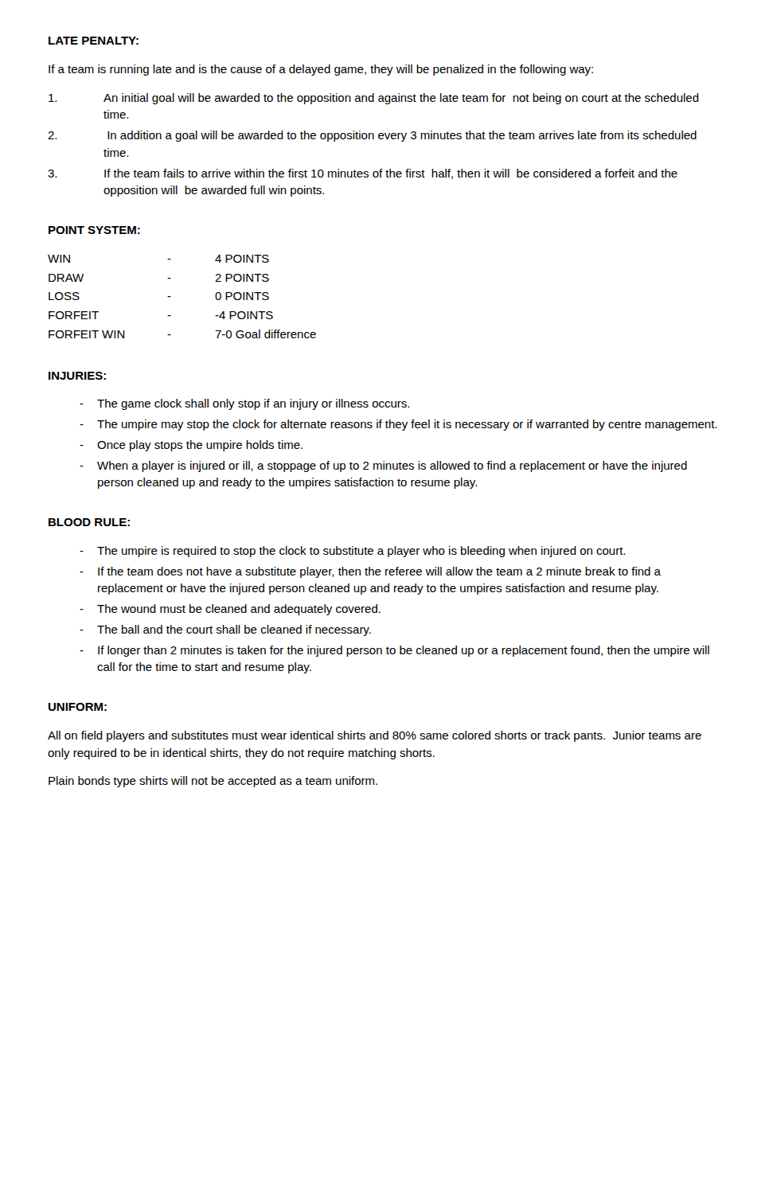Late Penalty:
If a team is running late and is the cause of a delayed game, they will be penalized in the following way:
1. An initial goal will be awarded to the opposition and against the late team for not being on court at the scheduled time.
2. In addition a goal will be awarded to the opposition every 3 minutes that the team arrives late from its scheduled time.
3. If the team fails to arrive within the first 10 minutes of the first half, then it will be considered a forfeit and the opposition will be awarded full win points.
Point System:
| WIN | - | 4 POINTS |
| DRAW | - | 2 POINTS |
| LOSS | - | 0 POINTS |
| FORFEIT | - | -4 POINTS |
| FORFEIT WIN | - | 7-0 Goal difference |
Injuries:
The game clock shall only stop if an injury or illness occurs.
The umpire may stop the clock for alternate reasons if they feel it is necessary or if warranted by centre management.
Once play stops the umpire holds time.
When a player is injured or ill, a stoppage of up to 2 minutes is allowed to find a replacement or have the injured person cleaned up and ready to the umpires satisfaction to resume play.
Blood Rule:
The umpire is required to stop the clock to substitute a player who is bleeding when injured on court.
If the team does not have a substitute player, then the referee will allow the team a 2 minute break to find a replacement or have the injured person cleaned up and ready to the umpires satisfaction and resume play.
The wound must be cleaned and adequately covered.
The ball and the court shall be cleaned if necessary.
If longer than 2 minutes is taken for the injured person to be cleaned up or a replacement found, then the umpire will call for the time to start and resume play.
Uniform:
All on field players and substitutes must wear identical shirts and 80% same colored shorts or track pants. Junior teams are only required to be in identical shirts, they do not require matching shorts.
Plain bonds type shirts will not be accepted as a team uniform.